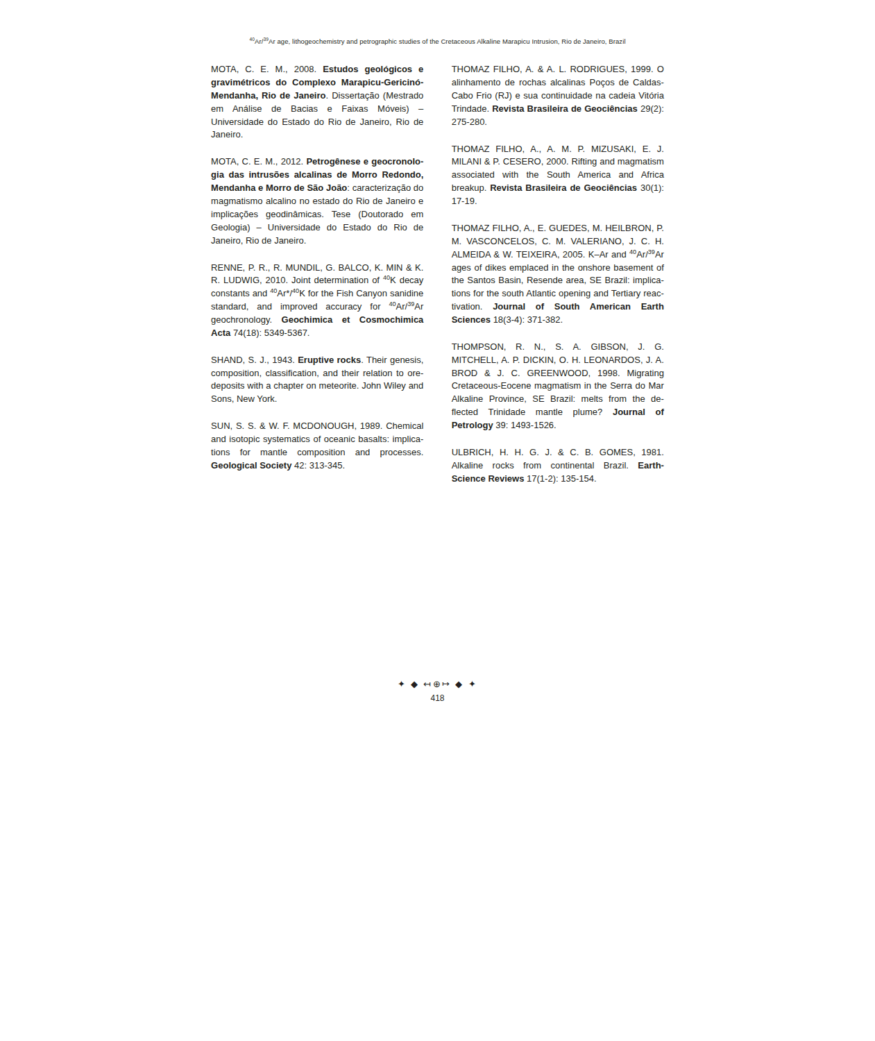40Ar/39Ar age, lithogeochemistry and petrographic studies of the Cretaceous Alkaline Marapicu Intrusion, Rio de Janeiro, Brazil
MOTA, C. E. M., 2008. Estudos geológicos e gravimétricos do Complexo Marapicu-Gericinó-Mendanha, Rio de Janeiro. Dissertação (Mestrado em Análise de Bacias e Faixas Móveis) – Universidade do Estado do Rio de Janeiro, Rio de Janeiro.
MOTA, C. E. M., 2012. Petrogênese e geocronologia das intrusões alcalinas de Morro Redondo, Mendanha e Morro de São João: caracterização do magmatismo alcalino no estado do Rio de Janeiro e implicações geodinâmicas. Tese (Doutorado em Geologia) – Universidade do Estado do Rio de Janeiro, Rio de Janeiro.
RENNE, P. R., R. MUNDIL, G. BALCO, K. MIN & K. R. LUDWIG, 2010. Joint determination of 40K decay constants and 40Ar*/40K for the Fish Canyon sanidine standard, and improved accuracy for 40Ar/39Ar geochronology. Geochimica et Cosmochimica Acta 74(18): 5349-5367.
SHAND, S. J., 1943. Eruptive rocks. Their genesis, composition, classification, and their relation to ore-deposits with a chapter on meteorite. John Wiley and Sons, New York.
SUN, S. S. & W. F. MCDONOUGH, 1989. Chemical and isotopic systematics of oceanic basalts: implications for mantle composition and processes. Geological Society 42: 313-345.
THOMAZ FILHO, A. & A. L. RODRIGUES, 1999. O alinhamento de rochas alcalinas Poços de Caldas-Cabo Frio (RJ) e sua continuidade na cadeia Vitória Trindade. Revista Brasileira de Geociências 29(2): 275-280.
THOMAZ FILHO, A., A. M. P. MIZUSAKI, E. J. MILANI & P. CESERO, 2000. Rifting and magmatism associated with the South America and Africa breakup. Revista Brasileira de Geociências 30(1): 17-19.
THOMAZ FILHO, A., E. GUEDES, M. HEILBRON, P. M. VASCONCELOS, C. M. VALERIANO, J. C. H. ALMEIDA & W. TEIXEIRA, 2005. K–Ar and 40Ar/39Ar ages of dikes emplaced in the onshore basement of the Santos Basin, Resende area, SE Brazil: implications for the south Atlantic opening and Tertiary reactivation. Journal of South American Earth Sciences 18(3-4): 371-382.
THOMPSON, R. N., S. A. GIBSON, J. G. MITCHELL, A. P. DICKIN, O. H. LEONARDOS, J. A. BROD & J. C. GREENWOOD, 1998. Migrating Cretaceous-Eocene magmatism in the Serra do Mar Alkaline Province, SE Brazil: melts from the deflected Trinidade mantle plume? Journal of Petrology 39: 1493-1526.
ULBRICH, H. H. G. J. & C. B. GOMES, 1981. Alkaline rocks from continental Brazil. Earth-Science Reviews 17(1-2): 135-154.
✦ ◆ ↤⊕↦ ◆ ✦
418